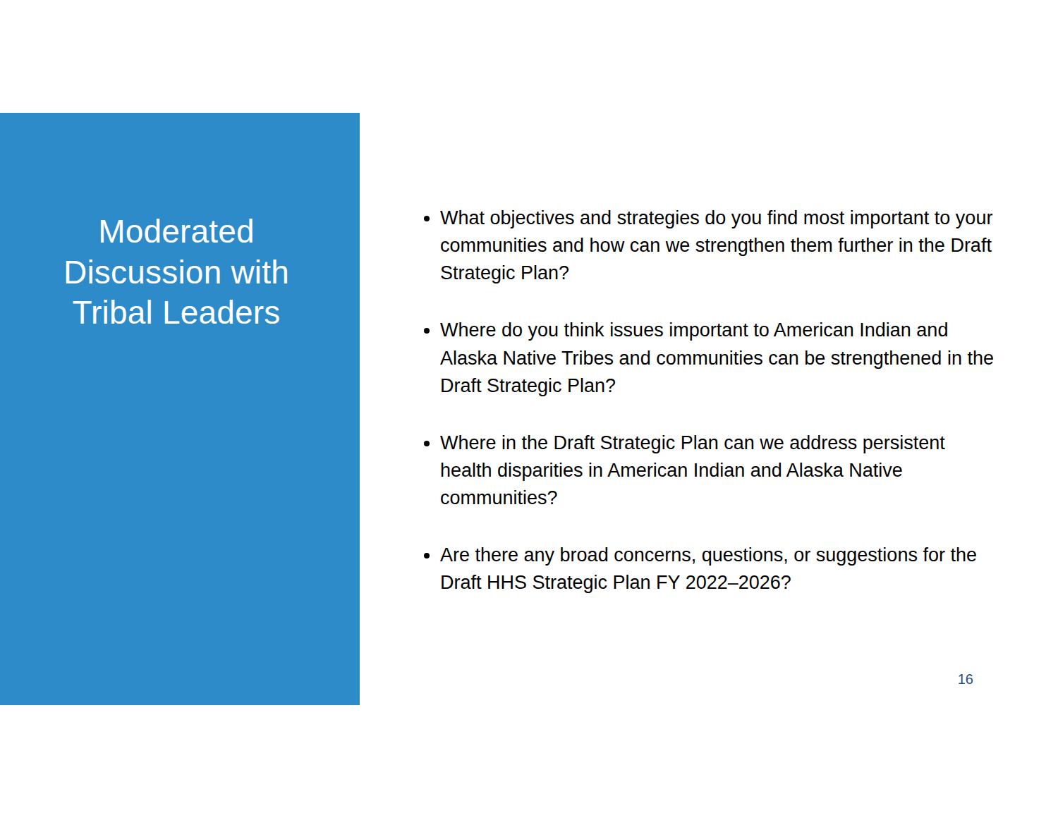Moderated
Discussion with
Tribal Leaders
What objectives and strategies do you find most important to your communities and how can we strengthen them further in the Draft Strategic Plan?
Where do you think issues important to American Indian and Alaska Native Tribes and communities can be strengthened in the Draft Strategic Plan?
Where in the Draft Strategic Plan can we address persistent health disparities in American Indian and Alaska Native communities?
Are there any broad concerns, questions, or suggestions for the Draft HHS Strategic Plan FY 2022–2026?
16